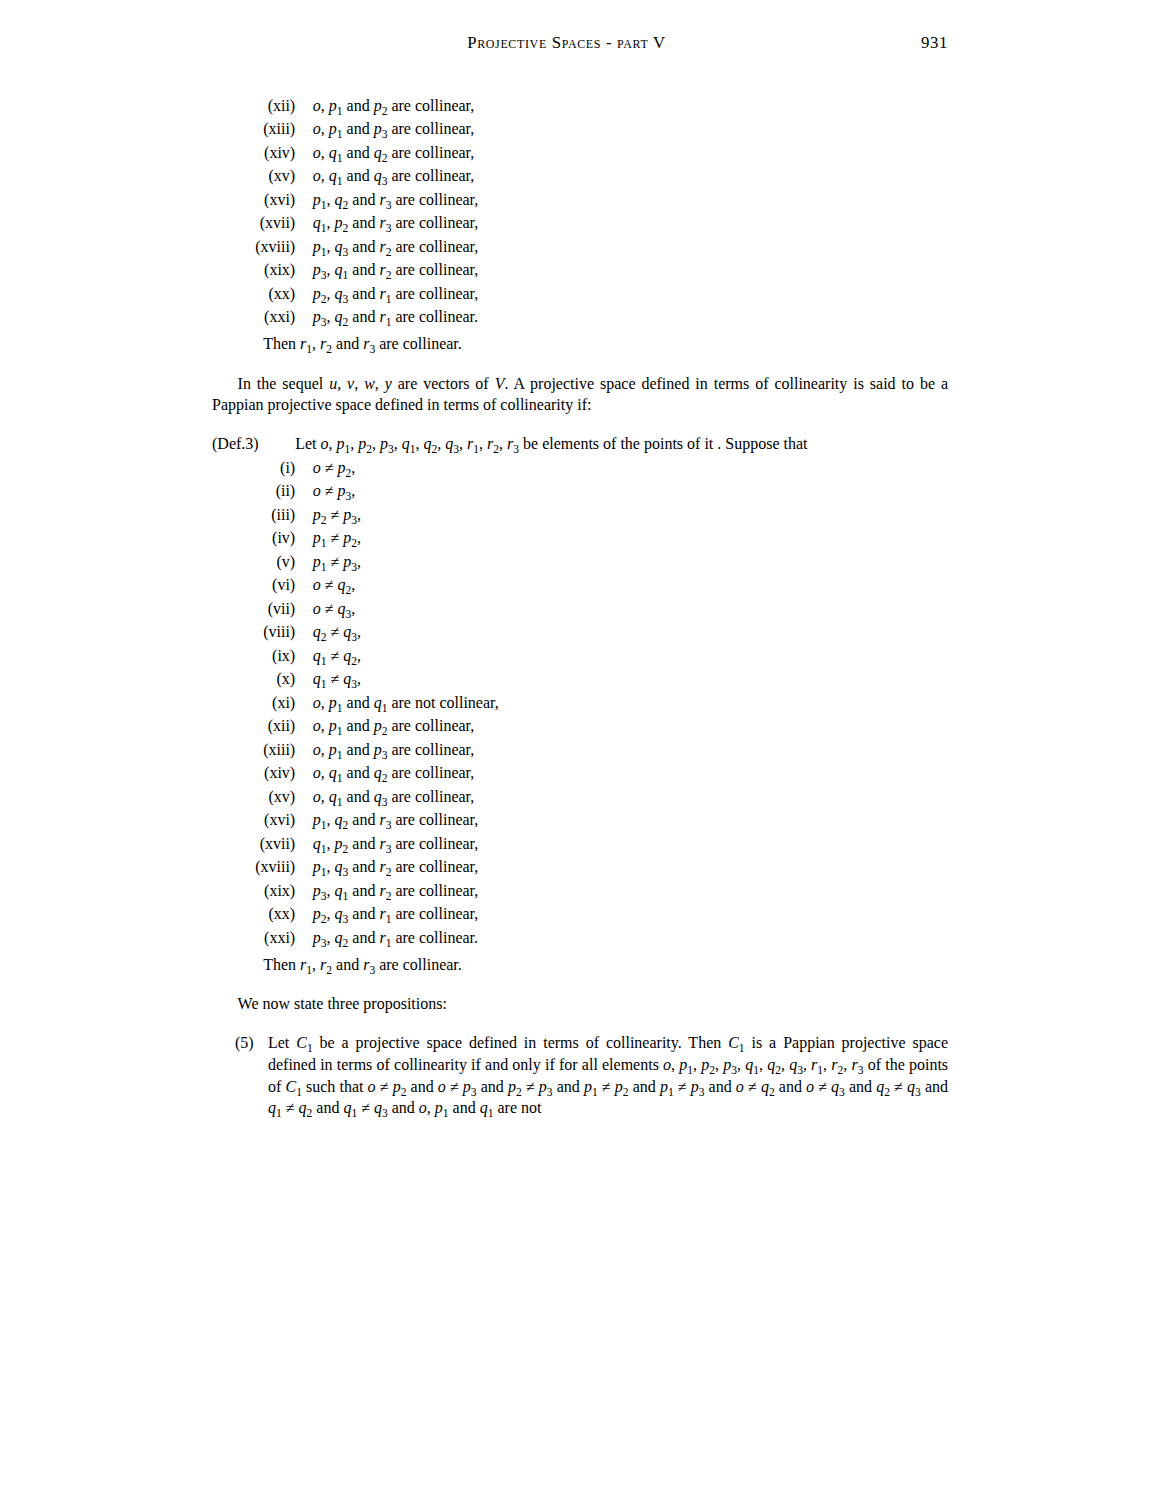Projective Spaces - part V 931
(xii) o, p1 and p2 are collinear,
(xiii) o, p1 and p3 are collinear,
(xiv) o, q1 and q2 are collinear,
(xv) o, q1 and q3 are collinear,
(xvi) p1, q2 and r3 are collinear,
(xvii) q1, p2 and r3 are collinear,
(xviii) p1, q3 and r2 are collinear,
(xix) p3, q1 and r2 are collinear,
(xx) p2, q3 and r1 are collinear,
(xxi) p3, q2 and r1 are collinear.
Then r1, r2 and r3 are collinear.
In the sequel u, v, w, y are vectors of V. A projective space defined in terms of collinearity is said to be a Pappian projective space defined in terms of collinearity if:
(Def.3) Let o, p1, p2, p3, q1, q2, q3, r1, r2, r3 be elements of the points of it . Suppose that
(i) o ≠ p2,
(ii) o ≠ p3,
(iii) p2 ≠ p3,
(iv) p1 ≠ p2,
(v) p1 ≠ p3,
(vi) o ≠ q2,
(vii) o ≠ q3,
(viii) q2 ≠ q3,
(ix) q1 ≠ q2,
(x) q1 ≠ q3,
(xi) o, p1 and q1 are not collinear,
(xii) o, p1 and p2 are collinear,
(xiii) o, p1 and p3 are collinear,
(xiv) o, q1 and q2 are collinear,
(xv) o, q1 and q3 are collinear,
(xvi) p1, q2 and r3 are collinear,
(xvii) q1, p2 and r3 are collinear,
(xviii) p1, q3 and r2 are collinear,
(xix) p3, q1 and r2 are collinear,
(xx) p2, q3 and r1 are collinear,
(xxi) p3, q2 and r1 are collinear.
Then r1, r2 and r3 are collinear.
We now state three propositions:
(5) Let C1 be a projective space defined in terms of collinearity. Then C1 is a Pappian projective space defined in terms of collinearity if and only if for all elements o, p1, p2, p3, q1, q2, q3, r1, r2, r3 of the points of C1 such that o ≠ p2 and o ≠ p3 and p2 ≠ p3 and p1 ≠ p2 and p1 ≠ p3 and o ≠ q2 and o ≠ q3 and q2 ≠ q3 and q1 ≠ q2 and q1 ≠ q3 and o, p1 and q1 are not